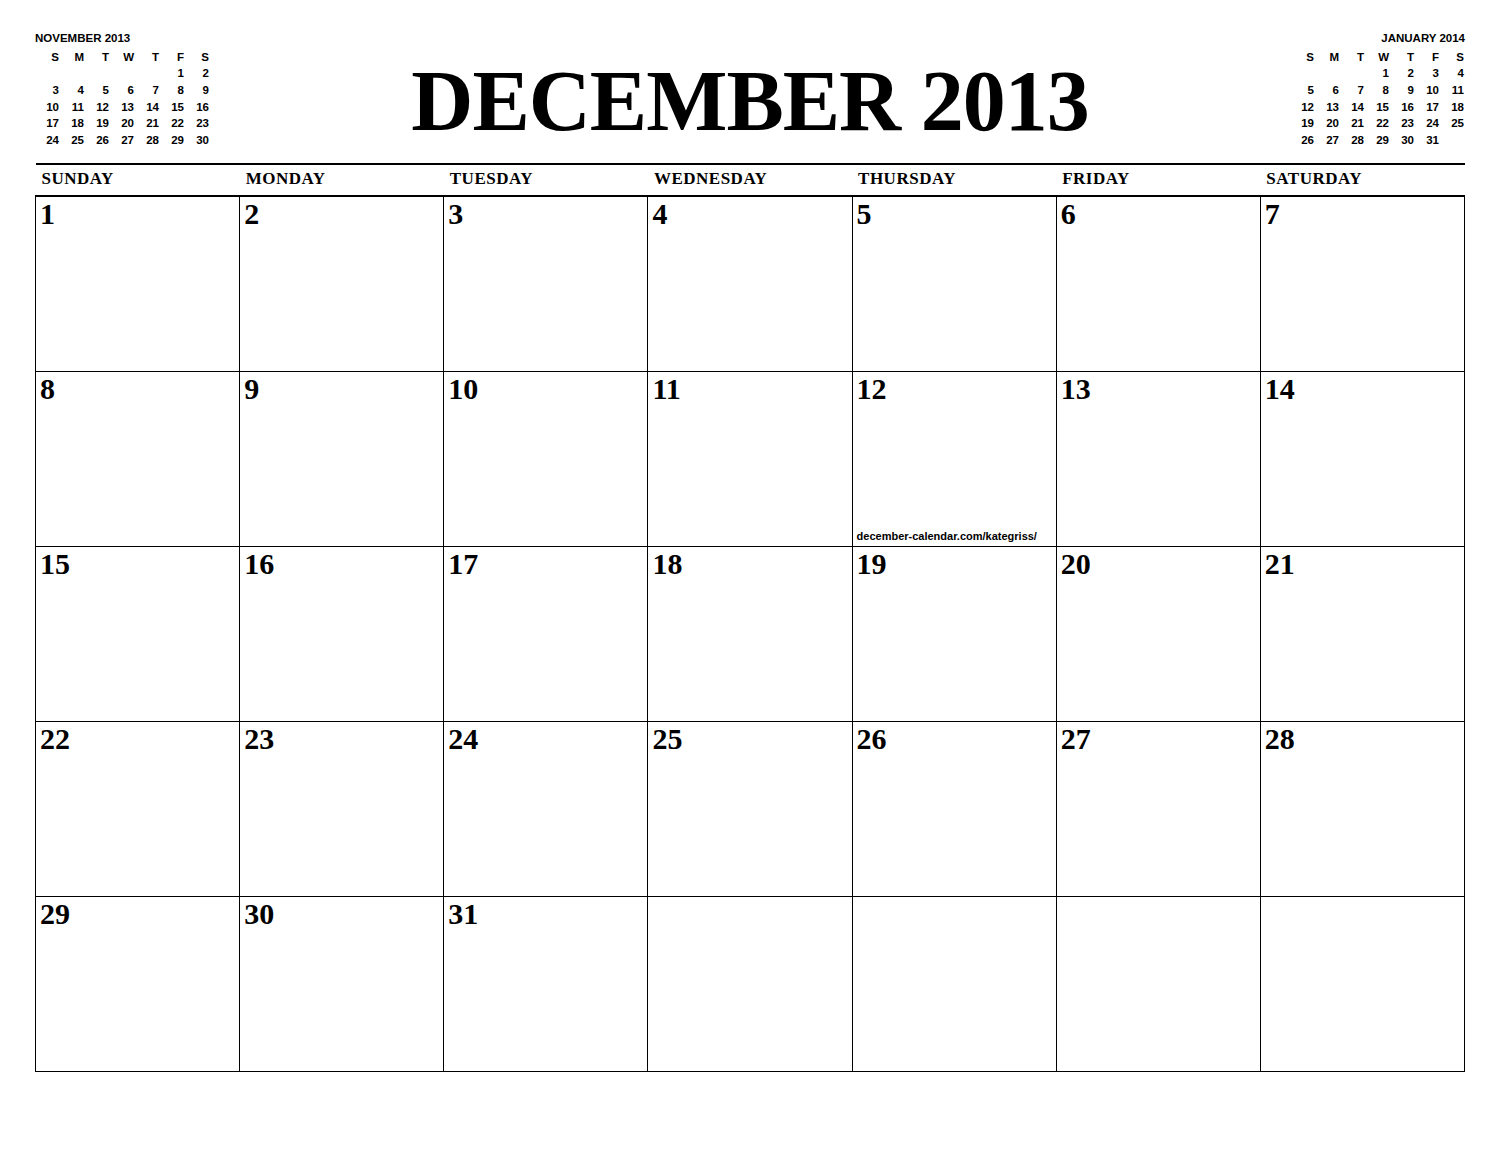NOVEMBER 2013
| S | M | T | W | T | F | S |
| | | | | | 1 | 2 |
| 3 | 4 | 5 | 6 | 7 | 8 | 9 |
| 10 | 11 | 12 | 13 | 14 | 15 | 16 |
| 17 | 18 | 19 | 20 | 21 | 22 | 23 |
| 24 | 25 | 26 | 27 | 28 | 29 | 30 |
DECEMBER 2013
JANUARY 2014
| S | M | T | W | T | F | S |
| | | | 1 | 2 | 3 | 4 |
| 5 | 6 | 7 | 8 | 9 | 10 | 11 |
| 12 | 13 | 14 | 15 | 16 | 17 | 18 |
| 19 | 20 | 21 | 22 | 23 | 24 | 25 |
| 26 | 27 | 28 | 29 | 30 | 31 | |
| SUNDAY | MONDAY | TUESDAY | WEDNESDAY | THURSDAY | FRIDAY | SATURDAY |
| --- | --- | --- | --- | --- | --- | --- |
| 1 | 2 | 3 | 4 | 5 | 6 | 7 |
| 8 | 9 | 10 | 11 | 12 december-calendar.com/kategriss/ | 13 | 14 |
| 15 | 16 | 17 | 18 | 19 | 20 | 21 |
| 22 | 23 | 24 | 25 | 26 | 27 | 28 |
| 29 | 30 | 31 | | | | |